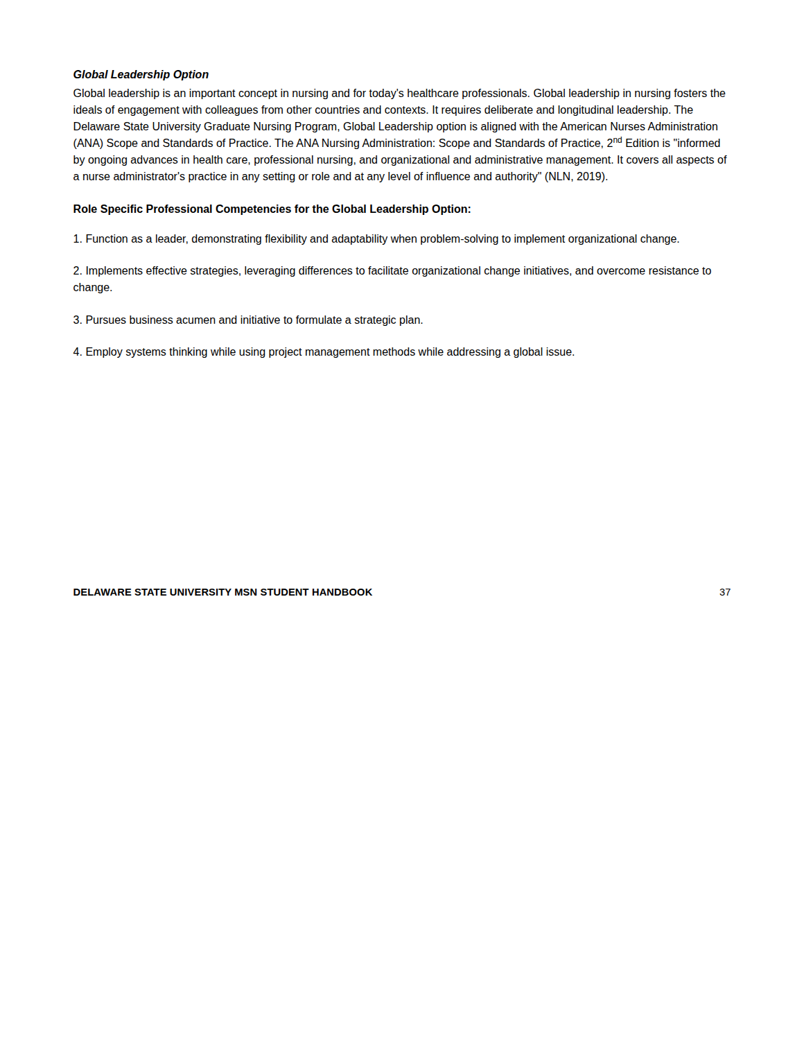Global Leadership Option
Global leadership is an important concept in nursing and for today's healthcare professionals. Global leadership in nursing fosters the ideals of engagement with colleagues from other countries and contexts. It requires deliberate and longitudinal leadership. The Delaware State University Graduate Nursing Program, Global Leadership option is aligned with the American Nurses Administration (ANA) Scope and Standards of Practice. The ANA Nursing Administration: Scope and Standards of Practice, 2nd Edition is "informed by ongoing advances in health care, professional nursing, and organizational and administrative management. It covers all aspects of a nurse administrator's practice in any setting or role and at any level of influence and authority" (NLN, 2019).
Role Specific Professional Competencies for the Global Leadership Option:
1. Function as a leader, demonstrating flexibility and adaptability when problem-solving to implement organizational change.
2. Implements effective strategies, leveraging differences to facilitate organizational change initiatives, and overcome resistance to change.
3. Pursues business acumen and initiative to formulate a strategic plan.
4. Employ systems thinking while using project management methods while addressing a global issue.
DELAWARE STATE UNIVERSITY MSN STUDENT HANDBOOK 37